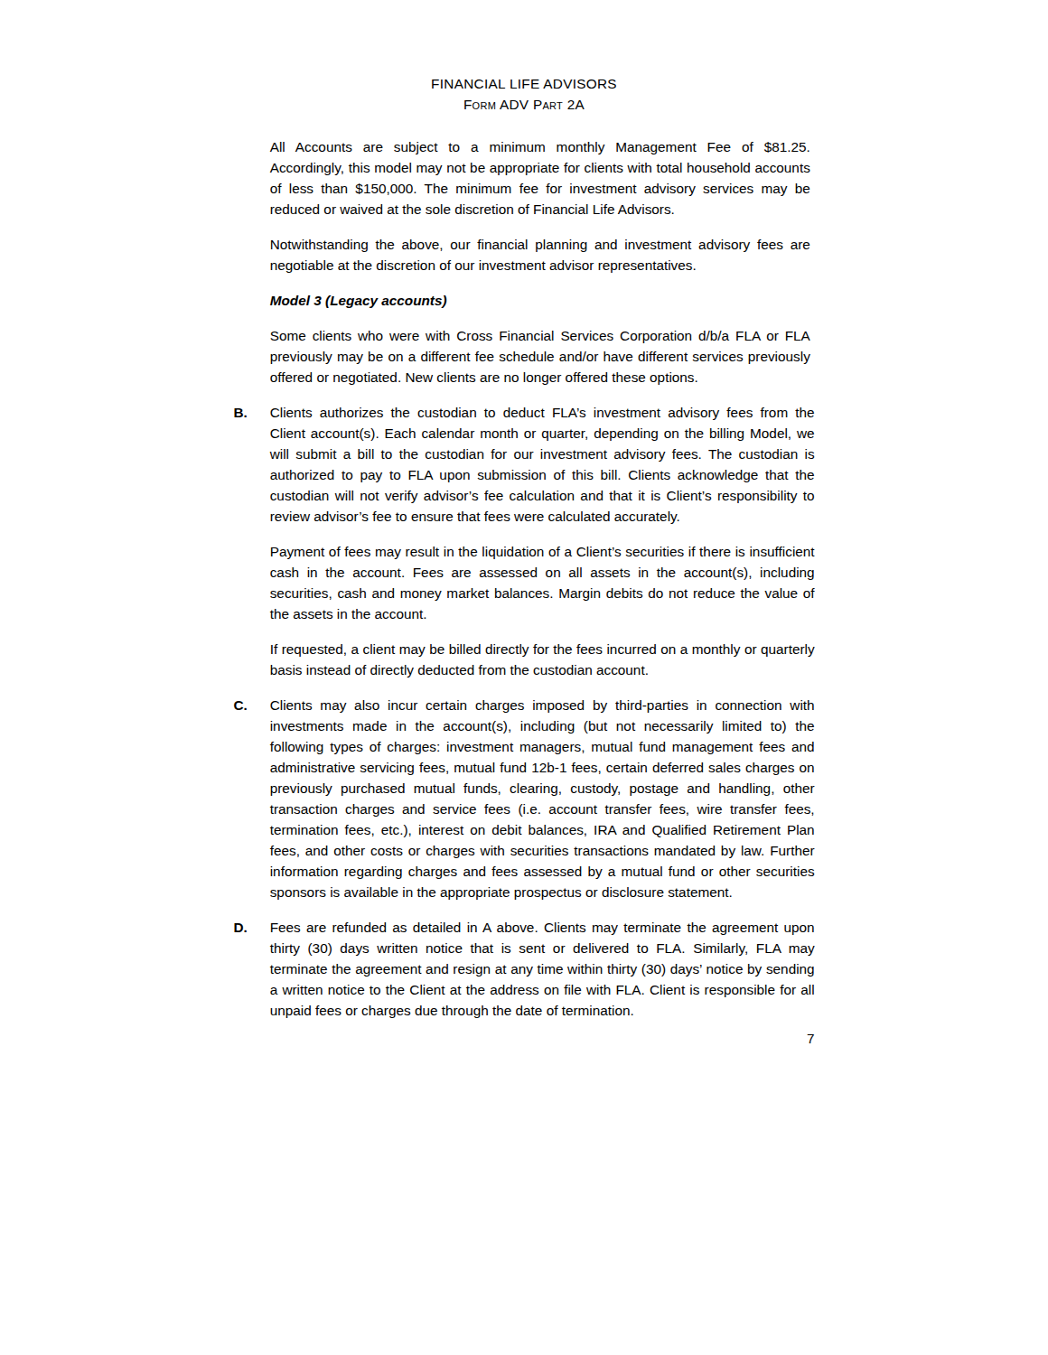FINANCIAL LIFE ADVISORS Form ADV Part 2A
All Accounts are subject to a minimum monthly Management Fee of $81.25. Accordingly, this model may not be appropriate for clients with total household accounts of less than $150,000. The minimum fee for investment advisory services may be reduced or waived at the sole discretion of Financial Life Advisors.
Notwithstanding the above, our financial planning and investment advisory fees are negotiable at the discretion of our investment advisor representatives.
Model 3 (Legacy accounts)
Some clients who were with Cross Financial Services Corporation d/b/a FLA or FLA previously may be on a different fee schedule and/or have different services previously offered or negotiated. New clients are no longer offered these options.
B.
Clients authorizes the custodian to deduct FLA’s investment advisory fees from the Client account(s). Each calendar month or quarter, depending on the billing Model, we will submit a bill to the custodian for our investment advisory fees. The custodian is authorized to pay to FLA upon submission of this bill. Clients acknowledge that the custodian will not verify advisor’s fee calculation and that it is Client’s responsibility to review advisor’s fee to ensure that fees were calculated accurately.
Payment of fees may result in the liquidation of a Client’s securities if there is insufficient cash in the account. Fees are assessed on all assets in the account(s), including securities, cash and money market balances. Margin debits do not reduce the value of the assets in the account.
If requested, a client may be billed directly for the fees incurred on a monthly or quarterly basis instead of directly deducted from the custodian account.
C.
Clients may also incur certain charges imposed by third-parties in connection with investments made in the account(s), including (but not necessarily limited to) the following types of charges: investment managers, mutual fund management fees and administrative servicing fees, mutual fund 12b-1 fees, certain deferred sales charges on previously purchased mutual funds, clearing, custody, postage and handling, other transaction charges and service fees (i.e. account transfer fees, wire transfer fees, termination fees, etc.), interest on debit balances, IRA and Qualified Retirement Plan fees, and other costs or charges with securities transactions mandated by law. Further information regarding charges and fees assessed by a mutual fund or other securities sponsors is available in the appropriate prospectus or disclosure statement.
D.
Fees are refunded as detailed in A above. Clients may terminate the agreement upon thirty (30) days written notice that is sent or delivered to FLA. Similarly, FLA may terminate the agreement and resign at any time within thirty (30) days’ notice by sending a written notice to the Client at the address on file with FLA. Client is responsible for all unpaid fees or charges due through the date of termination.
7